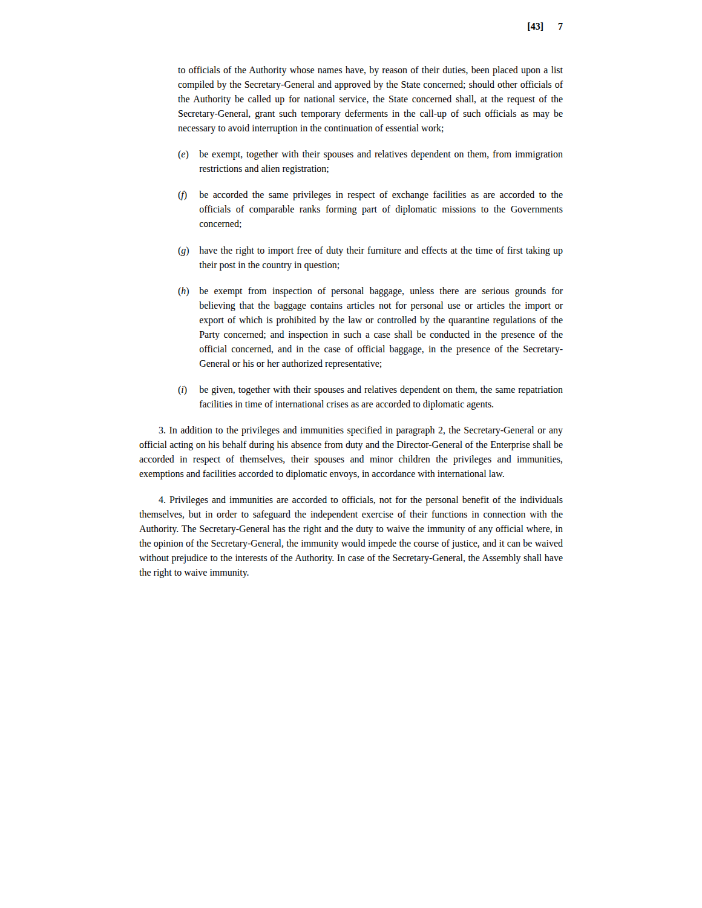[43] 7
to officials of the Authority whose names have, by reason of their duties, been placed upon a list compiled by the Secretary-General and approved by the State concerned; should other officials of the Authority be called up for national service, the State concerned shall, at the request of the Secretary-General, grant such temporary deferments in the call-up of such officials as may be necessary to avoid interruption in the continuation of essential work;
(e) be exempt, together with their spouses and relatives dependent on them, from immigration restrictions and alien registration;
(f) be accorded the same privileges in respect of exchange facilities as are accorded to the officials of comparable ranks forming part of diplomatic missions to the Governments concerned;
(g) have the right to import free of duty their furniture and effects at the time of first taking up their post in the country in question;
(h) be exempt from inspection of personal baggage, unless there are serious grounds for believing that the baggage contains articles not for personal use or articles the import or export of which is prohibited by the law or controlled by the quarantine regulations of the Party concerned; and inspection in such a case shall be conducted in the presence of the official concerned, and in the case of official baggage, in the presence of the Secretary-General or his or her authorized representative;
(i) be given, together with their spouses and relatives dependent on them, the same repatriation facilities in time of international crises as are accorded to diplomatic agents.
3. In addition to the privileges and immunities specified in paragraph 2, the Secretary-General or any official acting on his behalf during his absence from duty and the Director-General of the Enterprise shall be accorded in respect of themselves, their spouses and minor children the privileges and immunities, exemptions and facilities accorded to diplomatic envoys, in accordance with international law.
4. Privileges and immunities are accorded to officials, not for the personal benefit of the individuals themselves, but in order to safeguard the independent exercise of their functions in connection with the Authority. The Secretary-General has the right and the duty to waive the immunity of any official where, in the opinion of the Secretary-General, the immunity would impede the course of justice, and it can be waived without prejudice to the interests of the Authority. In case of the Secretary-General, the Assembly shall have the right to waive immunity.